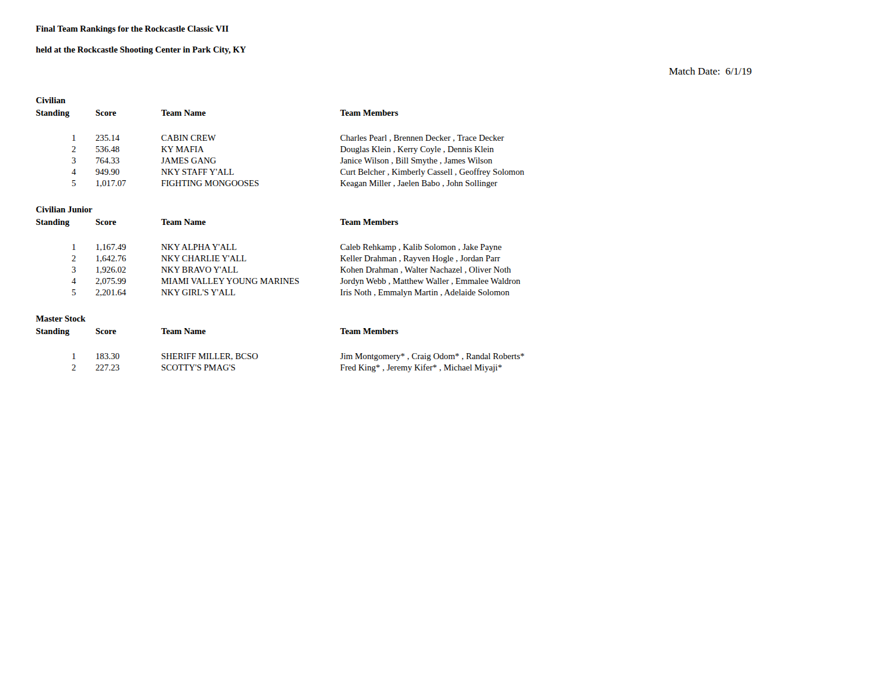Final Team Rankings for the Rockcastle Classic VII
held at the Rockcastle Shooting Center in Park City, KY
Match Date: 6/1/19
Civilian
| Standing | | Score | Team Name | Team Members |
| --- | --- | --- | --- | --- |
| | 1 | 235.14 | CABIN CREW | Charles Pearl , Brennen Decker , Trace Decker |
| | 2 | 536.48 | KY MAFIA | Douglas Klein , Kerry Coyle , Dennis Klein |
| | 3 | 764.33 | JAMES GANG | Janice Wilson , Bill Smythe , James Wilson |
| | 4 | 949.90 | NKY STAFF Y'ALL | Curt Belcher , Kimberly Cassell , Geoffrey Solomon |
| | 5 | 1,017.07 | FIGHTING MONGOOSES | Keagan Miller , Jaelen Babo , John Sollinger |
Civilian Junior
| Standing | | Score | Team Name | Team Members |
| --- | --- | --- | --- | --- |
| | 1 | 1,167.49 | NKY ALPHA Y'ALL | Caleb Rehkamp , Kalib Solomon , Jake Payne |
| | 2 | 1,642.76 | NKY CHARLIE Y'ALL | Keller Drahman , Rayven Hogle , Jordan Parr |
| | 3 | 1,926.02 | NKY BRAVO Y'ALL | Kohen Drahman , Walter Nachazel , Oliver Noth |
| | 4 | 2,075.99 | MIAMI VALLEY YOUNG MARINES | Jordyn Webb , Matthew Waller , Emmalee Waldron |
| | 5 | 2,201.64 | NKY GIRL'S Y'ALL | Iris Noth , Emmalyn Martin , Adelaide Solomon |
Master Stock
| Standing | | Score | Team Name | Team Members |
| --- | --- | --- | --- | --- |
| | 1 | 183.30 | SHERIFF MILLER, BCSO | Jim Montgomery* , Craig Odom* , Randal Roberts* |
| | 2 | 227.23 | SCOTTY'S PMAG'S | Fred King* , Jeremy Kifer* , Michael Miyaji* |